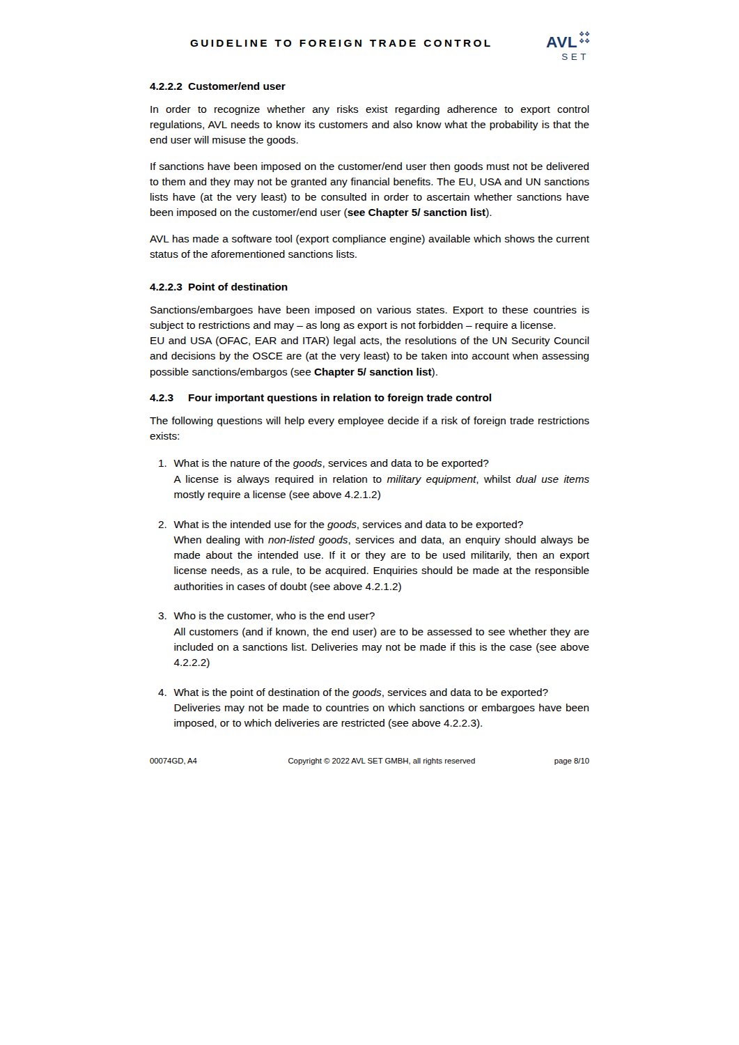GUIDELINE TO FOREIGN TRADE CONTROL
AVL❖❖
❖❖ SET
4.2.2.2 Customer/end user
In order to recognize whether any risks exist regarding adherence to export control regulations, AVL needs to know its customers and also know what the probability is that the end user will misuse the goods.
If sanctions have been imposed on the customer/end user then goods must not be delivered to them and they may not be granted any financial benefits. The EU, USA and UN sanctions lists have (at the very least) to be consulted in order to ascertain whether sanctions have been imposed on the customer/end user (see Chapter 5/ sanction list).
AVL has made a software tool (export compliance engine) available which shows the current status of the aforementioned sanctions lists.
4.2.2.3 Point of destination
Sanctions/embargoes have been imposed on various states. Export to these countries is subject to restrictions and may – as long as export is not forbidden – require a license.
EU and USA (OFAC, EAR and ITAR) legal acts, the resolutions of the UN Security Council and decisions by the OSCE are (at the very least) to be taken into account when assessing possible sanctions/embargos (see Chapter 5/ sanction list).
4.2.3 Four important questions in relation to foreign trade control
The following questions will help every employee decide if a risk of foreign trade restrictions exists:
What is the nature of the goods, services and data to be exported?
A license is always required in relation to military equipment, whilst dual use items mostly require a license (see above 4.2.1.2)
What is the intended use for the goods, services and data to be exported?
When dealing with non-listed goods, services and data, an enquiry should always be made about the intended use. If it or they are to be used militarily, then an export license needs, as a rule, to be acquired. Enquiries should be made at the responsible authorities in cases of doubt (see above 4.2.1.2)
Who is the customer, who is the end user?
All customers (and if known, the end user) are to be assessed to see whether they are included on a sanctions list. Deliveries may not be made if this is the case (see above 4.2.2.2)
What is the point of destination of the goods, services and data to be exported?
Deliveries may not be made to countries on which sanctions or embargoes have been imposed, or to which deliveries are restricted (see above 4.2.2.3).
00074GD, A4
Copyright © 2022 AVL SET GMBH, all rights reserved
page 8/10